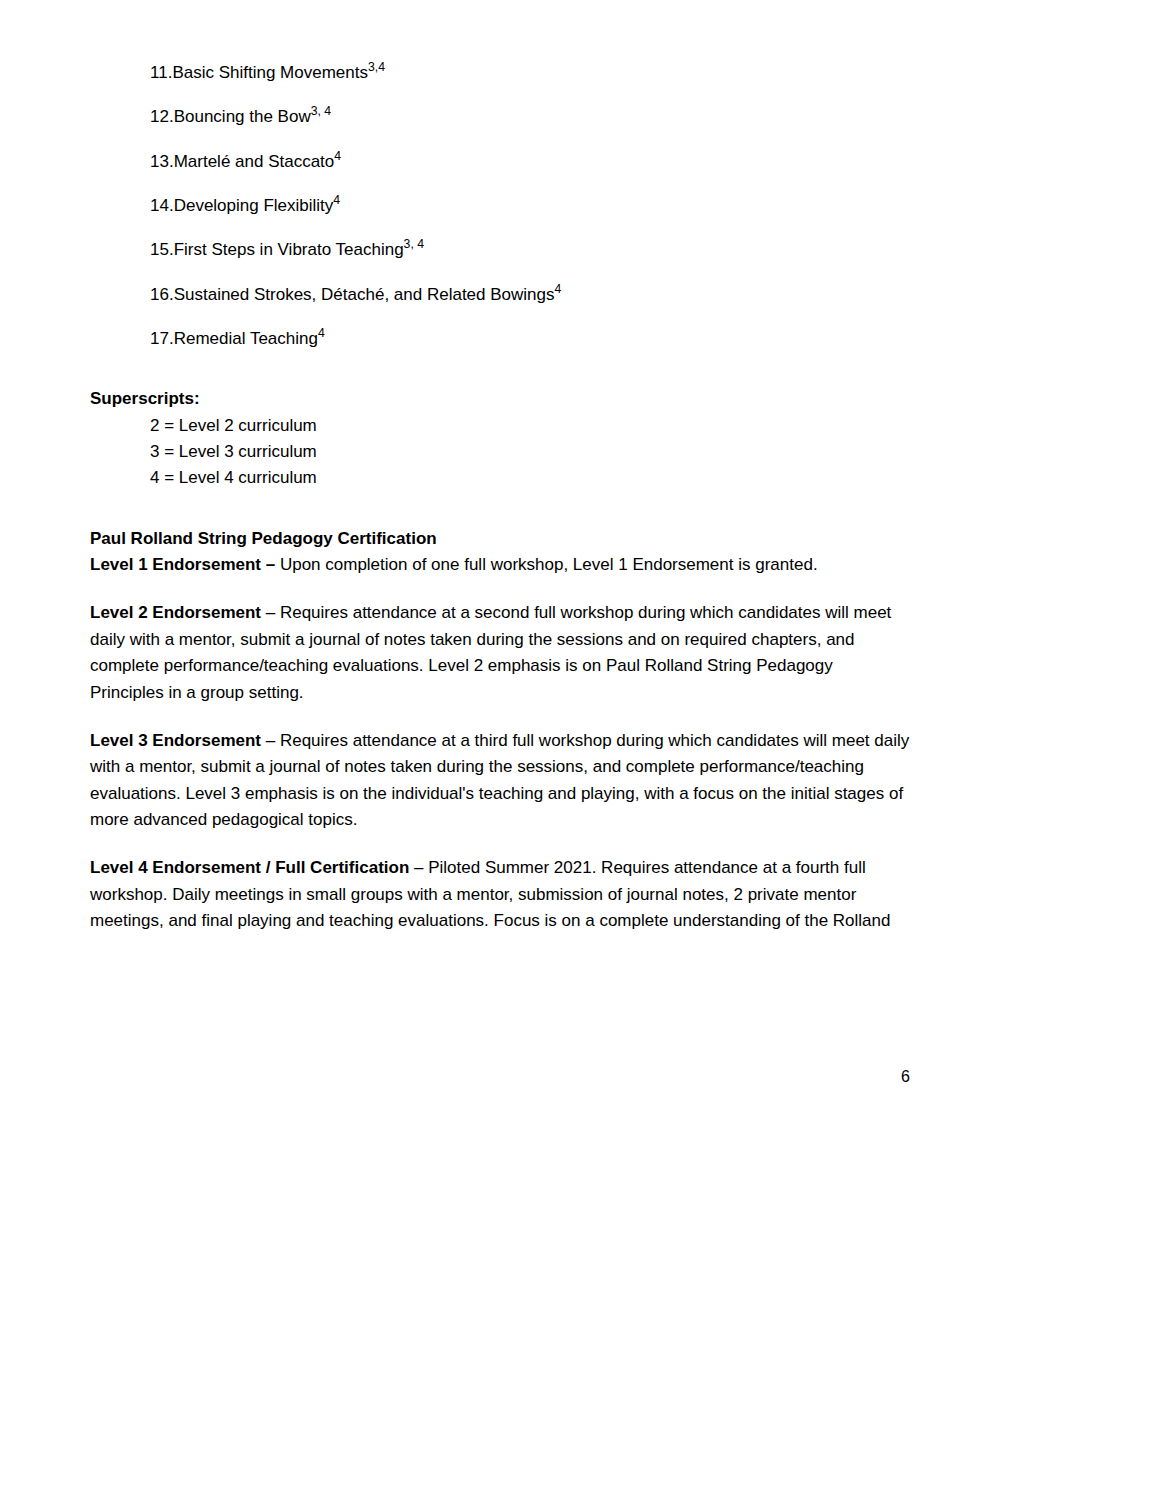Basic Shifting Movements3,4
Bouncing the Bow3, 4
Martelé and Staccato4
Developing Flexibility4
First Steps in Vibrato Teaching3, 4
Sustained Strokes, Détaché, and Related Bowings4
Remedial Teaching4
Superscripts:
2 = Level 2 curriculum
3 = Level 3 curriculum
4 = Level 4 curriculum
Paul Rolland String Pedagogy Certification
Level 1 Endorsement – Upon completion of one full workshop, Level 1 Endorsement is granted.
Level 2 Endorsement – Requires attendance at a second full workshop during which candidates will meet daily with a mentor, submit a journal of notes taken during the sessions and on required chapters, and complete performance/teaching evaluations. Level 2 emphasis is on Paul Rolland String Pedagogy Principles in a group setting.
Level 3 Endorsement – Requires attendance at a third full workshop during which candidates will meet daily with a mentor, submit a journal of notes taken during the sessions, and complete performance/teaching evaluations. Level 3 emphasis is on the individual's teaching and playing, with a focus on the initial stages of more advanced pedagogical topics.
Level 4 Endorsement / Full Certification – Piloted Summer 2021. Requires attendance at a fourth full workshop. Daily meetings in small groups with a mentor, submission of journal notes, 2 private mentor meetings, and final playing and teaching evaluations. Focus is on a complete understanding of the Rolland
6